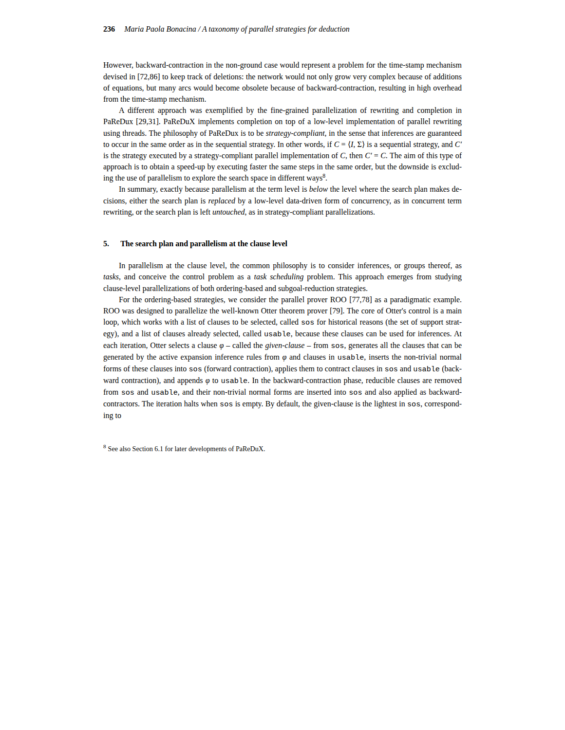236 Maria Paola Bonacina / A taxonomy of parallel strategies for deduction
However, backward-contraction in the non-ground case would represent a problem for the time-stamp mechanism devised in [72,86] to keep track of deletions: the network would not only grow very complex because of additions of equations, but many arcs would become obsolete because of backward-contraction, resulting in high overhead from the time-stamp mechanism.
A different approach was exemplified by the fine-grained parallelization of rewriting and completion in PaReDux [29,31]. PaReDuX implements completion on top of a low-level implementation of parallel rewriting using threads. The philosophy of PaReDux is to be strategy-compliant, in the sense that inferences are guaranteed to occur in the same order as in the sequential strategy. In other words, if C = ⟨I, Σ⟩ is a sequential strategy, and C′ is the strategy executed by a strategy-compliant parallel implementation of C, then C′ = C. The aim of this type of approach is to obtain a speed-up by executing faster the same steps in the same order, but the downside is excluding the use of parallelism to explore the search space in different ways8.
In summary, exactly because parallelism at the term level is below the level where the search plan makes decisions, either the search plan is replaced by a low-level data-driven form of concurrency, as in concurrent term rewriting, or the search plan is left untouched, as in strategy-compliant parallelizations.
5. The search plan and parallelism at the clause level
In parallelism at the clause level, the common philosophy is to consider inferences, or groups thereof, as tasks, and conceive the control problem as a task scheduling problem. This approach emerges from studying clause-level parallelizations of both ordering-based and subgoal-reduction strategies.
For the ordering-based strategies, we consider the parallel prover ROO [77,78] as a paradigmatic example. ROO was designed to parallelize the well-known Otter theorem prover [79]. The core of Otter's control is a main loop, which works with a list of clauses to be selected, called sos for historical reasons (the set of support strategy), and a list of clauses already selected, called usable, because these clauses can be used for inferences. At each iteration, Otter selects a clause φ – called the given-clause – from sos, generates all the clauses that can be generated by the active expansion inference rules from φ and clauses in usable, inserts the non-trivial normal forms of these clauses into sos (forward contraction), applies them to contract clauses in sos and usable (backward contraction), and appends φ to usable. In the backward-contraction phase, reducible clauses are removed from sos and usable, and their non-trivial normal forms are inserted into sos and also applied as backward-contractors. The iteration halts when sos is empty. By default, the given-clause is the lightest in sos, corresponding to
8 See also Section 6.1 for later developments of PaReDuX.